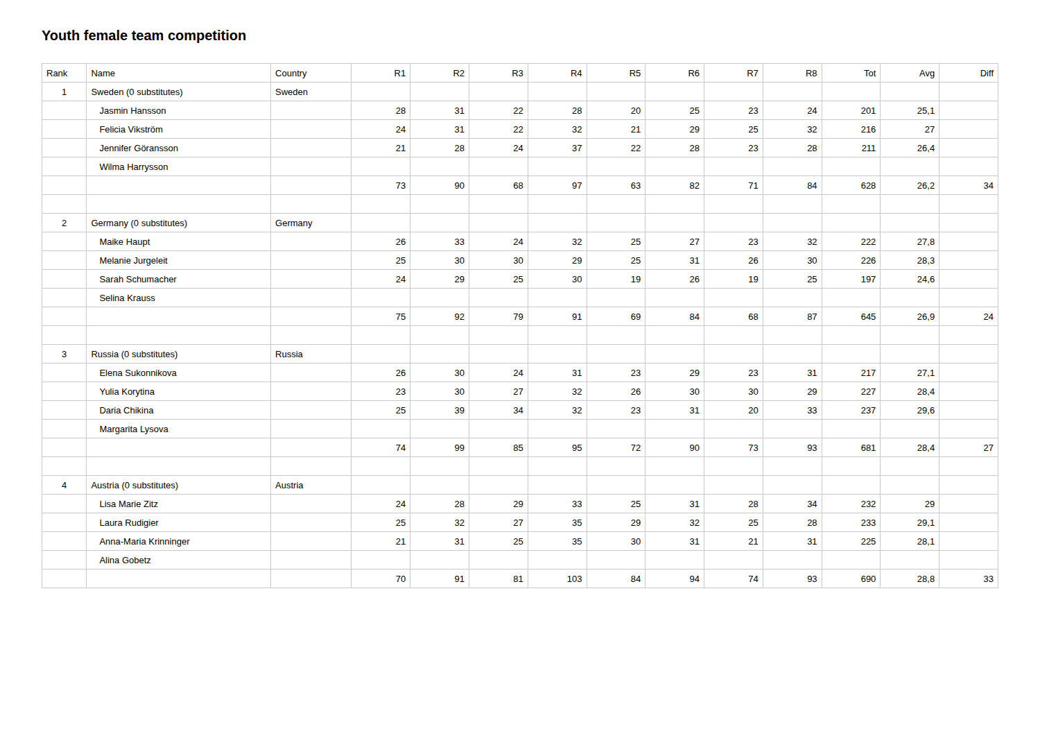Youth female team competition
| Rank | Name | Country | R1 | R2 | R3 | R4 | R5 | R6 | R7 | R8 | Tot | Avg | Diff |
| --- | --- | --- | --- | --- | --- | --- | --- | --- | --- | --- | --- | --- | --- |
| 1 | Sweden (0 substitutes) | Sweden | | | | | | | | | | | |
| | Jasmin Hansson | | 28 | 31 | 22 | 28 | 20 | 25 | 23 | 24 | 201 | 25,1 | |
| | Felicia Vikström | | 24 | 31 | 22 | 32 | 21 | 29 | 25 | 32 | 216 | 27 | |
| | Jennifer Göransson | | 21 | 28 | 24 | 37 | 22 | 28 | 23 | 28 | 211 | 26,4 | |
| | Wilma Harrysson | | | | | | | | | | | | |
| | | | 73 | 90 | 68 | 97 | 63 | 82 | 71 | 84 | 628 | 26,2 | 34 |
| 2 | Germany (0 substitutes) | Germany | | | | | | | | | | | |
| | Maike Haupt | | 26 | 33 | 24 | 32 | 25 | 27 | 23 | 32 | 222 | 27,8 | |
| | Melanie Jurgeleit | | 25 | 30 | 30 | 29 | 25 | 31 | 26 | 30 | 226 | 28,3 | |
| | Sarah Schumacher | | 24 | 29 | 25 | 30 | 19 | 26 | 19 | 25 | 197 | 24,6 | |
| | Selina Krauss | | | | | | | | | | | | |
| | | | 75 | 92 | 79 | 91 | 69 | 84 | 68 | 87 | 645 | 26,9 | 24 |
| 3 | Russia (0 substitutes) | Russia | | | | | | | | | | | |
| | Elena Sukonnikova | | 26 | 30 | 24 | 31 | 23 | 29 | 23 | 31 | 217 | 27,1 | |
| | Yulia Korytina | | 23 | 30 | 27 | 32 | 26 | 30 | 30 | 29 | 227 | 28,4 | |
| | Daria Chikina | | 25 | 39 | 34 | 32 | 23 | 31 | 20 | 33 | 237 | 29,6 | |
| | Margarita Lysova | | | | | | | | | | | | |
| | | | 74 | 99 | 85 | 95 | 72 | 90 | 73 | 93 | 681 | 28,4 | 27 |
| 4 | Austria (0 substitutes) | Austria | | | | | | | | | | | |
| | Lisa Marie Zitz | | 24 | 28 | 29 | 33 | 25 | 31 | 28 | 34 | 232 | 29 | |
| | Laura Rudigier | | 25 | 32 | 27 | 35 | 29 | 32 | 25 | 28 | 233 | 29,1 | |
| | Anna-Maria Krinninger | | 21 | 31 | 25 | 35 | 30 | 31 | 21 | 31 | 225 | 28,1 | |
| | Alina Gobetz | | | | | | | | | | | | |
| | | | 70 | 91 | 81 | 103 | 84 | 94 | 74 | 93 | 690 | 28,8 | 33 |